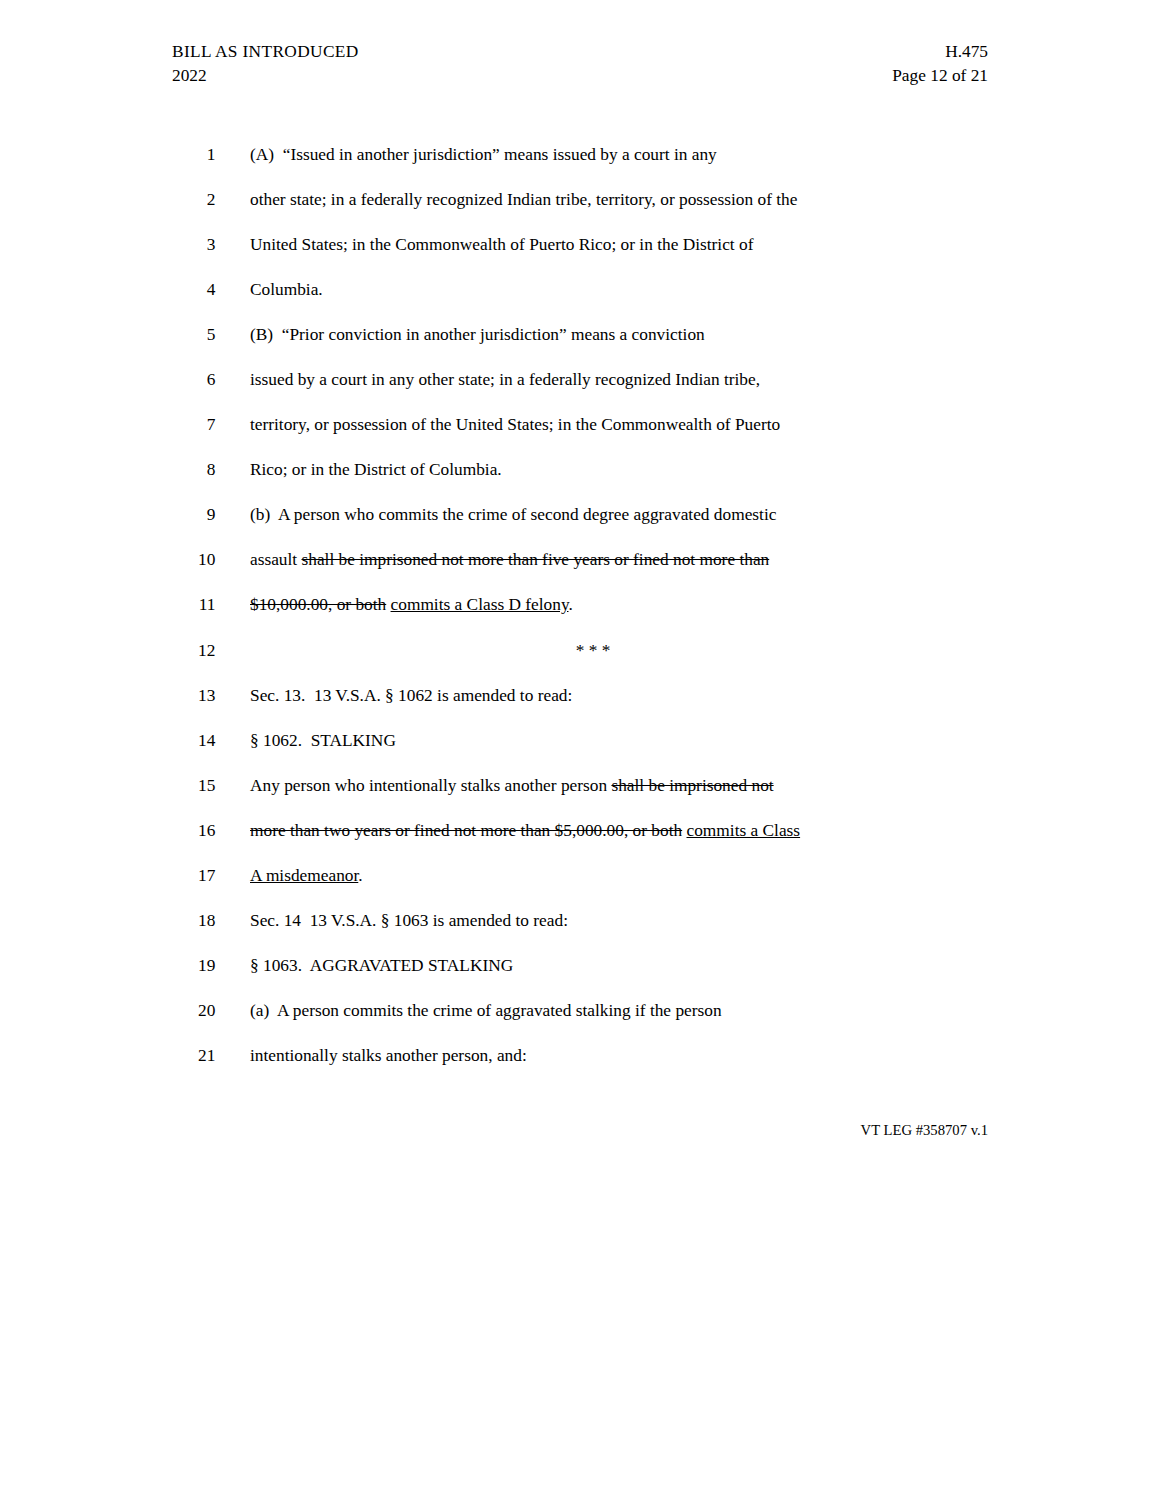BILL AS INTRODUCED
2022
H.475
Page 12 of 21
(A) “Issued in another jurisdiction” means issued by a court in any
other state; in a federally recognized Indian tribe, territory, or possession of the
United States; in the Commonwealth of Puerto Rico; or in the District of
Columbia.
(B) “Prior conviction in another jurisdiction” means a conviction
issued by a court in any other state; in a federally recognized Indian tribe,
territory, or possession of the United States; in the Commonwealth of Puerto
Rico; or in the District of Columbia.
(b) A person who commits the crime of second degree aggravated domestic
assault shall be imprisoned not more than five years or fined not more than
$10,000.00, or both commits a Class D felony.
* * *
Sec. 13. 13 V.S.A. § 1062 is amended to read:
§ 1062. STALKING
Any person who intentionally stalks another person shall be imprisoned not
more than two years or fined not more than $5,000.00, or both commits a Class
A misdemeanor.
Sec. 14 13 V.S.A. § 1063 is amended to read:
§ 1063. AGGRAVATED STALKING
(a) A person commits the crime of aggravated stalking if the person
intentionally stalks another person, and:
VT LEG #358707 v.1